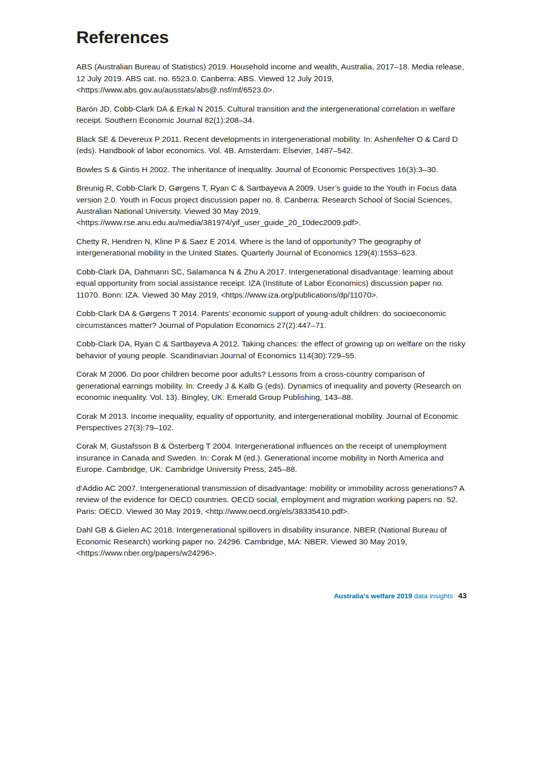References
ABS (Australian Bureau of Statistics) 2019. Household income and wealth, Australia, 2017–18. Media release, 12 July 2019. ABS cat. no. 6523.0. Canberra: ABS. Viewed 12 July 2019, <https://www.abs.gov.au/ausstats/abs@.nsf/mf/6523.0>.
Barón JD, Cobb-Clark DA & Erkal N 2015. Cultural transition and the intergenerational correlation in welfare receipt. Southern Economic Journal 82(1):208–34.
Black SE & Devereux P 2011. Recent developments in intergenerational mobility. In: Ashenfelter O & Card D (eds). Handbook of labor economics. Vol. 4B. Amsterdam: Elsevier, 1487–542.
Bowles S & Gintis H 2002. The inheritance of inequality. Journal of Economic Perspectives 16(3):3–30.
Breunig R, Cobb-Clark D, Gørgens T, Ryan C & Sartbayeva A 2009. User’s guide to the Youth in Focus data version 2.0. Youth in Focus project discussion paper no. 8. Canberra: Research School of Social Sciences, Australian National University. Viewed 30 May 2019, <https://www.rse.anu.edu.au/media/381974/yif_user_guide_20_10dec2009.pdf>.
Chetty R, Hendren N, Kline P & Saez E 2014. Where is the land of opportunity? The geography of intergenerational mobility in the United States. Quarterly Journal of Economics 129(4):1553–623.
Cobb-Clark DA, Dahmann SC, Salamanca N & Zhu A 2017. Intergenerational disadvantage: learning about equal opportunity from social assistance receipt. IZA (Institute of Labor Economics) discussion paper no. 11070. Bonn: IZA. Viewed 30 May 2019, <https://www.iza.org/publications/dp/11070>.
Cobb-Clark DA & Gørgens T 2014. Parents’ economic support of young-adult children: do socioeconomic circumstances matter? Journal of Population Economics 27(2):447–71.
Cobb-Clark DA, Ryan C & Sartbayeva A 2012. Taking chances: the effect of growing up on welfare on the risky behavior of young people. Scandinavian Journal of Economics 114(30):729–55.
Corak M 2006. Do poor children become poor adults? Lessons from a cross-country comparison of generational earnings mobility. In: Creedy J & Kalb G (eds). Dynamics of inequality and poverty (Research on economic inequality. Vol. 13). Bingley, UK: Emerald Group Publishing, 143–88.
Corak M 2013. Income inequality, equality of opportunity, and intergenerational mobility. Journal of Economic Perspectives 27(3):79–102.
Corak M, Gustafsson B & Österberg T 2004. Intergenerational influences on the receipt of unemployment insurance in Canada and Sweden. In: Corak M (ed.). Generational income mobility in North America and Europe. Cambridge, UK: Cambridge University Press, 245–88.
d’Addio AC 2007. Intergenerational transmission of disadvantage: mobility or immobility across generations? A review of the evidence for OECD countries. OECD social, employment and migration working papers no. 52. Paris: OECD. Viewed 30 May 2019, <http://www.oecd.org/els/38335410.pdf>.
Dahl GB & Gielen AC 2018. Intergenerational spillovers in disability insurance. NBER (National Bureau of Economic Research) working paper no. 24296. Cambridge, MA: NBER. Viewed 30 May 2019, <https://www.nber.org/papers/w24296>.
Australia’s welfare 2019 data insights43